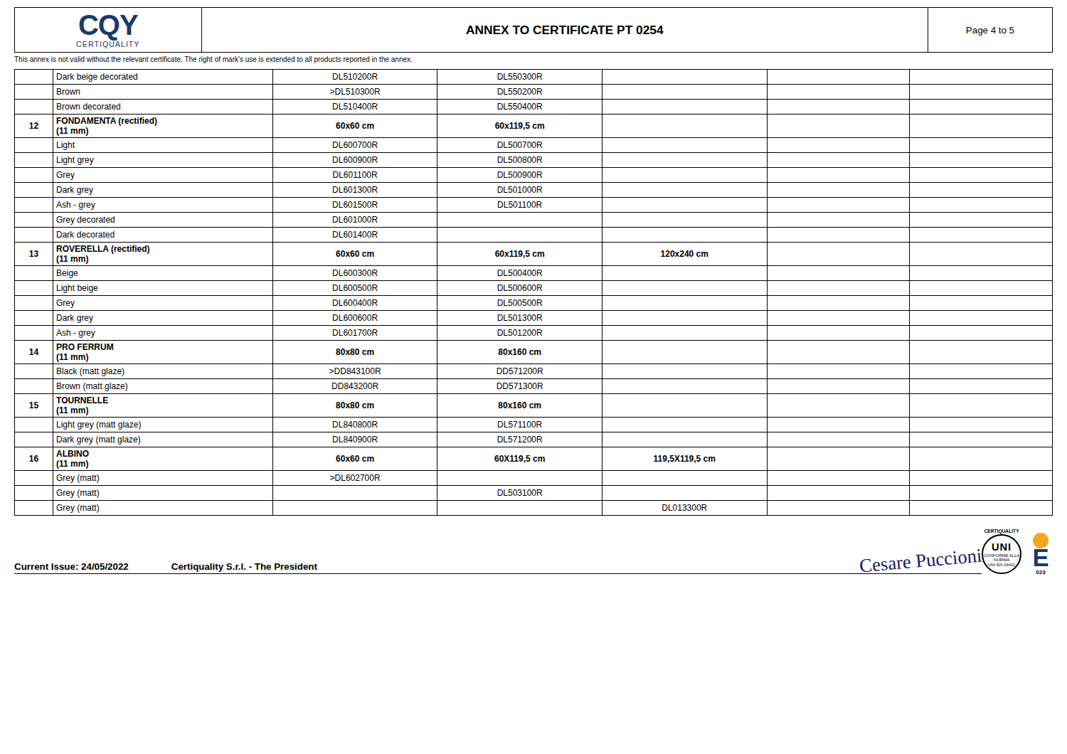| CQ Y CERTIQUALITY | ANNEX TO CERTIFICATE PT 0254 | Page 4 to 5 |
This annex is not valid without the relevant certificate. The right of mark's use is extended to all products reported in the annex.
| | Dark beige decorated | DL510200R | DL550300R | | | |
| | Brown | >DL510300R | DL550200R | | | |
| | Brown decorated | DL510400R | DL550400R | | | |
| 12 | FONDAMENTA (rectified) (11 mm) | 60x60 cm | 60x119,5 cm | | | |
| | Light | DL600700R | DL500700R | | | |
| | Light grey | DL600900R | DL500800R | | | |
| | Grey | DL601100R | DL500900R | | | |
| | Dark grey | DL601300R | DL501000R | | | |
| | Ash - grey | DL601500R | DL501100R | | | |
| | Grey decorated | DL601000R | | | | |
| | Dark decorated | DL601400R | | | | |
| 13 | ROVERELLA (rectified) (11 mm) | 60x60 cm | 60x119,5 cm | 120x240 cm | | |
| | Beige | DL600300R | DL500400R | | | |
| | Light beige | DL600500R | DL500600R | | | |
| | Grey | DL600400R | DL500500R | | | |
| | Dark grey | DL600600R | DL501300R | | | |
| | Ash - grey | DL601700R | DL501200R | | | |
| 14 | PRO FERRUM (11 mm) | 80x80 cm | 80x160 cm | | | |
| | Black (matt glaze) | >DD843100R | DD571200R | | | |
| | Brown (matt glaze) | DD843200R | DD571300R | | | |
| 15 | TOURNELLE (11 mm) | 80x80 cm | 80x160 cm | | | |
| | Light grey (matt glaze) | DL840800R | DL571100R | | | |
| | Dark grey (matt glaze) | DL840900R | DL571200R | | | |
| 16 | ALBINO (11 mm) | 60x60 cm | 60X119,5 cm | 119,5X119,5 cm | | |
| | Grey (matt) | >DL602700R | | | | |
| | Grey (matt) | | DL503100R | | | |
| | Grey (matt) | | | DL013300R | | |
Current Issue: 24/05/2022
Certiquality S.r.l. - The President
Cesare Puccioni
CERTIQUALITY
UNI
CONFORME ALLA NORMA
UNI EN 16411
E
023